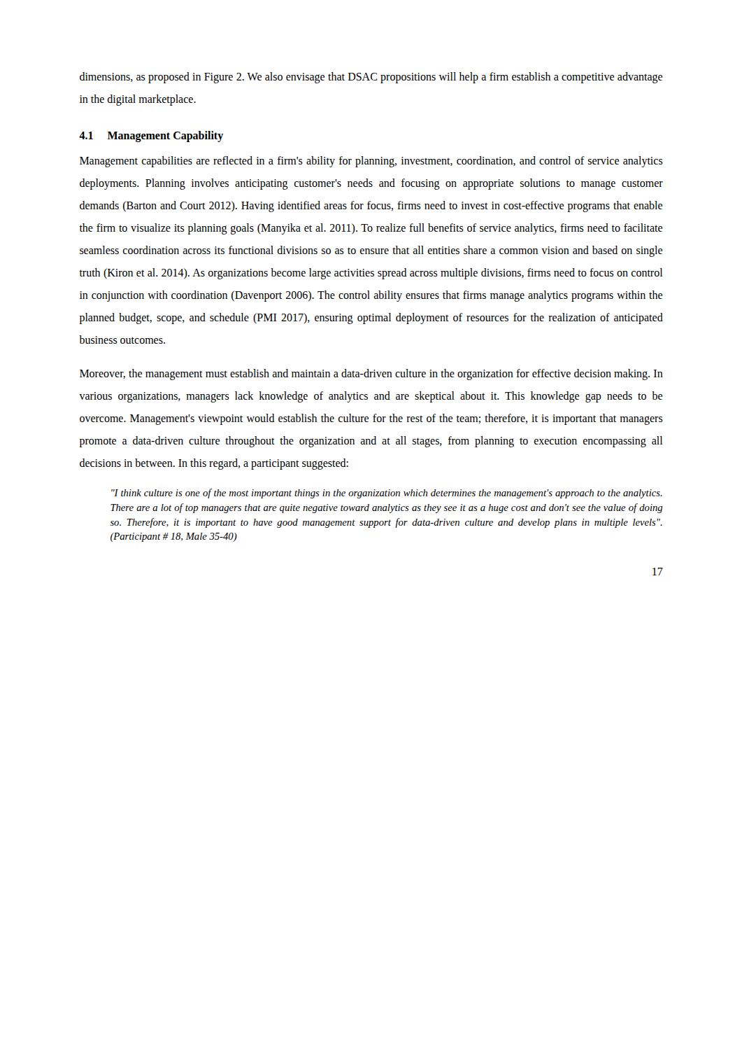dimensions, as proposed in Figure 2. We also envisage that DSAC propositions will help a firm establish a competitive advantage in the digital marketplace.
4.1 Management Capability
Management capabilities are reflected in a firm's ability for planning, investment, coordination, and control of service analytics deployments. Planning involves anticipating customer's needs and focusing on appropriate solutions to manage customer demands (Barton and Court 2012). Having identified areas for focus, firms need to invest in cost-effective programs that enable the firm to visualize its planning goals (Manyika et al. 2011). To realize full benefits of service analytics, firms need to facilitate seamless coordination across its functional divisions so as to ensure that all entities share a common vision and based on single truth (Kiron et al. 2014). As organizations become large activities spread across multiple divisions, firms need to focus on control in conjunction with coordination (Davenport 2006). The control ability ensures that firms manage analytics programs within the planned budget, scope, and schedule (PMI 2017), ensuring optimal deployment of resources for the realization of anticipated business outcomes.
Moreover, the management must establish and maintain a data-driven culture in the organization for effective decision making. In various organizations, managers lack knowledge of analytics and are skeptical about it. This knowledge gap needs to be overcome. Management's viewpoint would establish the culture for the rest of the team; therefore, it is important that managers promote a data-driven culture throughout the organization and at all stages, from planning to execution encompassing all decisions in between. In this regard, a participant suggested:
"I think culture is one of the most important things in the organization which determines the management's approach to the analytics. There are a lot of top managers that are quite negative toward analytics as they see it as a huge cost and don't see the value of doing so. Therefore, it is important to have good management support for data-driven culture and develop plans in multiple levels". (Participant # 18, Male 35-40)
17